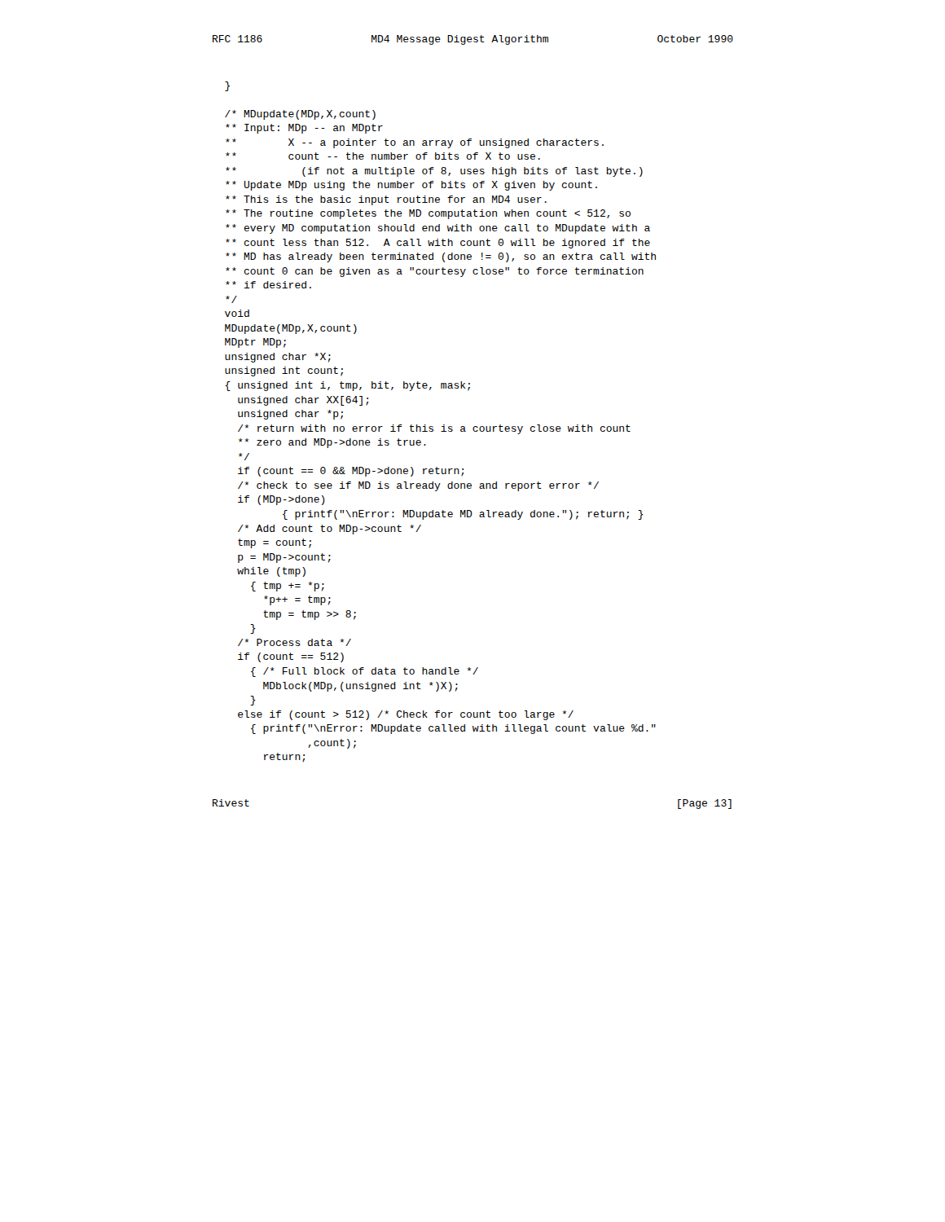RFC 1186 MD4 Message Digest Algorithm October 1990
  }

  /* MDupdate(MDp,X,count)
  ** Input: MDp -- an MDptr
  **        X -- a pointer to an array of unsigned characters.
  **        count -- the number of bits of X to use.
  **          (if not a multiple of 8, uses high bits of last byte.)
  ** Update MDp using the number of bits of X given by count.
  ** This is the basic input routine for an MD4 user.
  ** The routine completes the MD computation when count < 512, so
  ** every MD computation should end with one call to MDupdate with a
  ** count less than 512.  A call with count 0 will be ignored if the
  ** MD has already been terminated (done != 0), so an extra call with
  ** count 0 can be given as a "courtesy close" to force termination
  ** if desired.
  */
  void
  MDupdate(MDp,X,count)
  MDptr MDp;
  unsigned char *X;
  unsigned int count;
  { unsigned int i, tmp, bit, byte, mask;
    unsigned char XX[64];
    unsigned char *p;
    /* return with no error if this is a courtesy close with count
    ** zero and MDp->done is true.
    */
    if (count == 0 && MDp->done) return;
    /* check to see if MD is already done and report error */
    if (MDp->done)
           { printf("\nError: MDupdate MD already done."); return; }
    /* Add count to MDp->count */
    tmp = count;
    p = MDp->count;
    while (tmp)
      { tmp += *p;
        *p++ = tmp;
        tmp = tmp >> 8;
      }
    /* Process data */
    if (count == 512)
      { /* Full block of data to handle */
        MDblock(MDp,(unsigned int *)X);
      }
    else if (count > 512) /* Check for count too large */
      { printf("\nError: MDupdate called with illegal count value %d."
               ,count);
        return;
Rivest [Page 13]